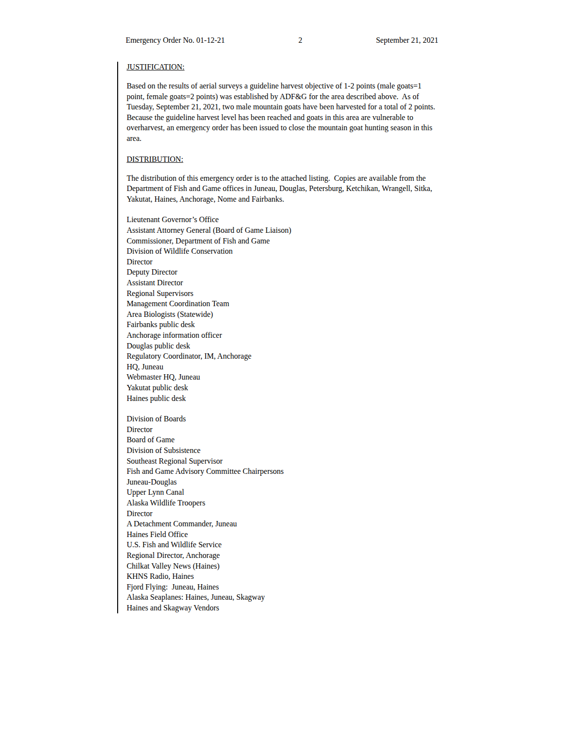Emergency Order No. 01-12-21
2
September 21, 2021
JUSTIFICATION:
Based on the results of aerial surveys a guideline harvest objective of 1-2 points (male goats=1 point, female goats=2 points) was established by ADF&G for the area described above. As of Tuesday, September 21, 2021, two male mountain goats have been harvested for a total of 2 points. Because the guideline harvest level has been reached and goats in this area are vulnerable to overharvest, an emergency order has been issued to close the mountain goat hunting season in this area.
DISTRIBUTION:
The distribution of this emergency order is to the attached listing. Copies are available from the Department of Fish and Game offices in Juneau, Douglas, Petersburg, Ketchikan, Wrangell, Sitka, Yakutat, Haines, Anchorage, Nome and Fairbanks.
Lieutenant Governor’s Office
Assistant Attorney General (Board of Game Liaison)
Commissioner, Department of Fish and Game
Division of Wildlife Conservation
Director
Deputy Director
Assistant Director
Regional Supervisors
Management Coordination Team
Area Biologists (Statewide)
Fairbanks public desk
Anchorage information officer
Douglas public desk
Regulatory Coordinator, IM, Anchorage
HQ, Juneau
Webmaster HQ, Juneau
Yakutat public desk
Haines public desk
Division of Boards
Director
Board of Game
Division of Subsistence
Southeast Regional Supervisor
Fish and Game Advisory Committee Chairpersons
Juneau-Douglas
Upper Lynn Canal
Alaska Wildlife Troopers
Director
A Detachment Commander, Juneau
Haines Field Office
U.S. Fish and Wildlife Service
Regional Director, Anchorage
Chilkat Valley News (Haines)
KHNS Radio, Haines
Fjord Flying: Juneau, Haines
Alaska Seaplanes: Haines, Juneau, Skagway
Haines and Skagway Vendors